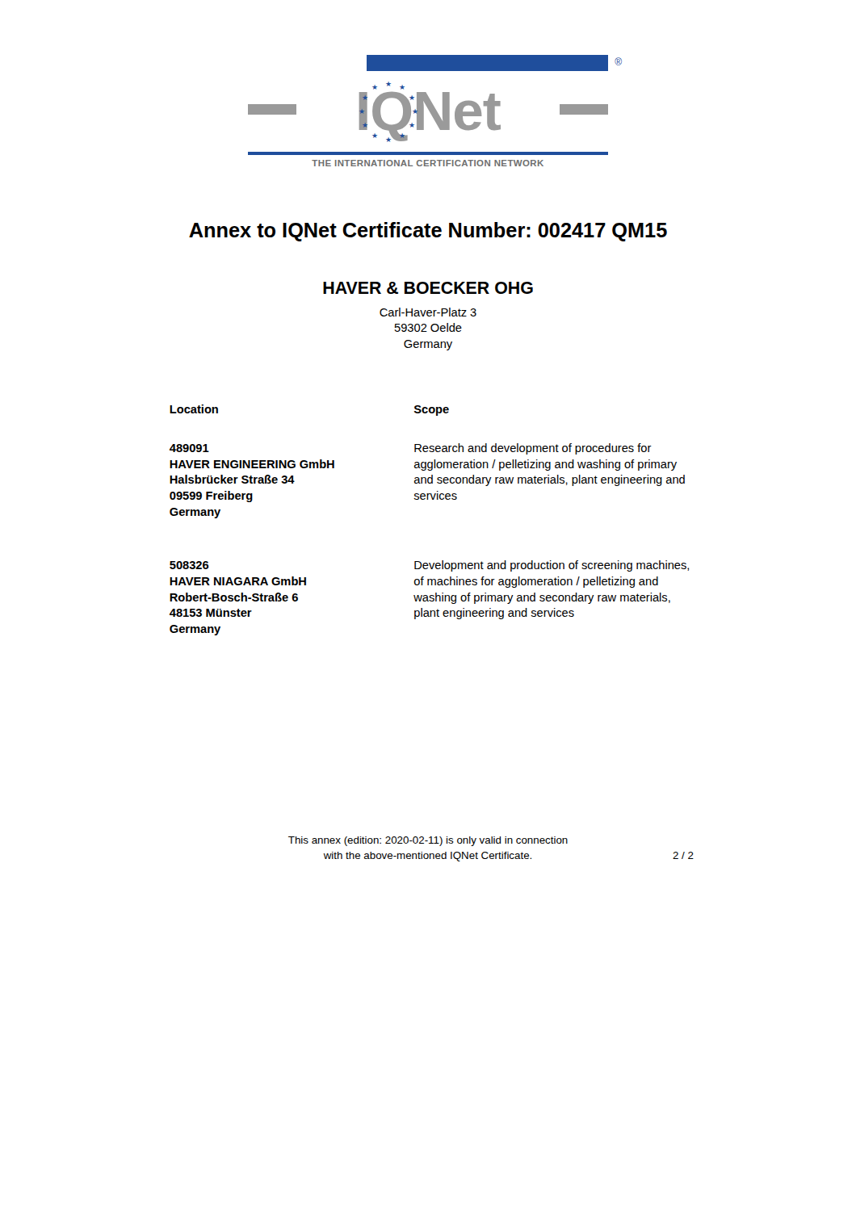®
IQNet
★ ★ ★ ★ ★ ★ ★ ★ ★ ★ ★ ★
THE INTERNATIONAL CERTIFICATION NETWORK
Annex to IQNet Certificate Number: 002417 QM15
HAVER & BOECKER OHG
Carl-Haver-Platz 3
59302 Oelde
Germany
| Location | Scope |
| --- | --- |
| 489091 HAVER ENGINEERING GmbH Halsbrücker Straße 34 09599 Freiberg Germany | Research and development of procedures for agglomeration / pelletizing and washing of primary and secondary raw materials, plant engineering and services |
| 508326 HAVER NIAGARA GmbH Robert-Bosch-Straße 6 48153 Münster Germany | Development and production of screening machines, of machines for agglomeration / pelletizing and washing of primary and secondary raw materials, plant engineering and services |
This annex (edition: 2020-02-11) is only valid in connection
with the above-mentioned IQNet Certificate. 2 / 2